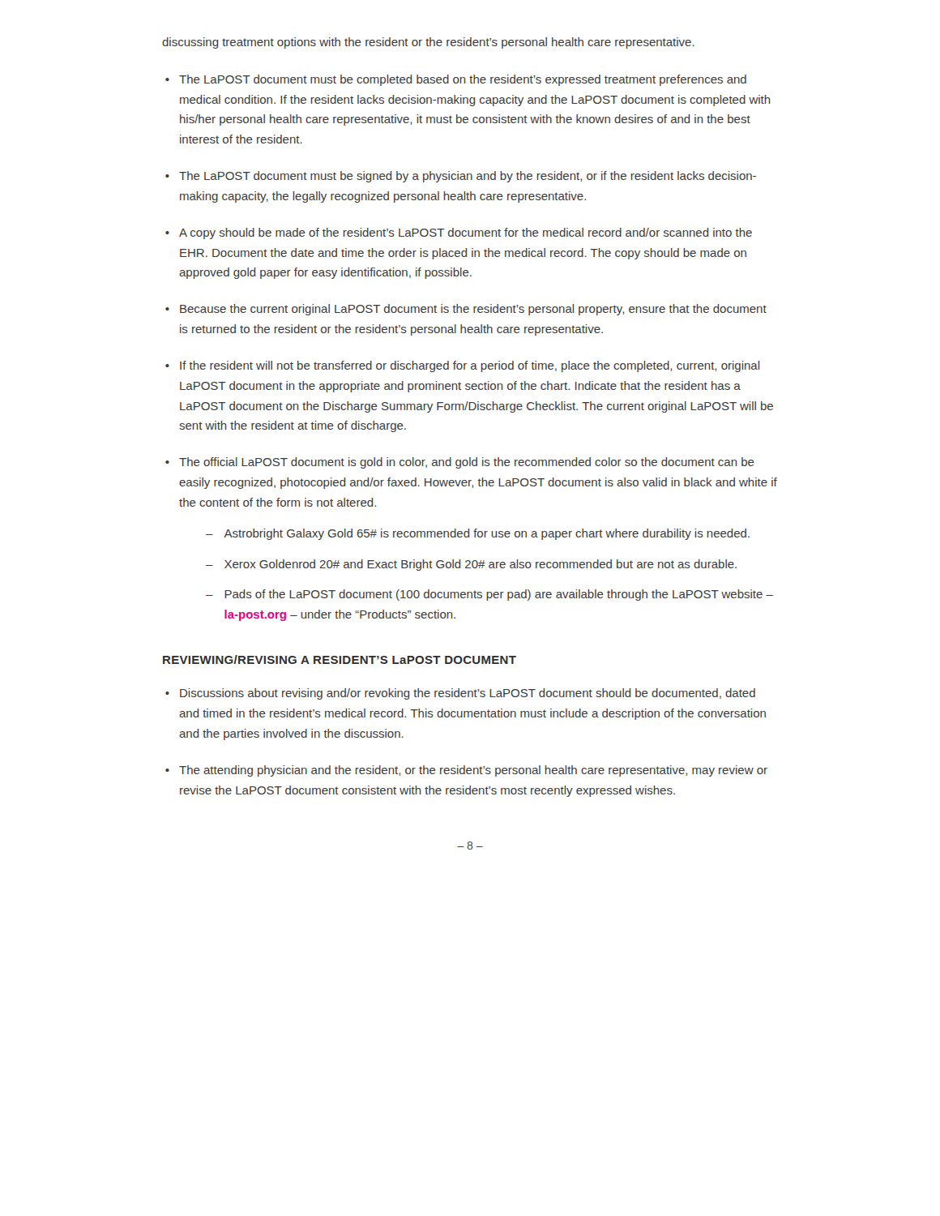discussing treatment options with the resident or the resident’s personal health care representative.
The LaPOST document must be completed based on the resident’s expressed treatment preferences and medical condition. If the resident lacks decision-making capacity and the LaPOST document is completed with his/her personal health care representative, it must be consistent with the known desires of and in the best interest of the resident.
The LaPOST document must be signed by a physician and by the resident, or if the resident lacks decision-making capacity, the legally recognized personal health care representative.
A copy should be made of the resident’s LaPOST document for the medical record and/or scanned into the EHR. Document the date and time the order is placed in the medical record. The copy should be made on approved gold paper for easy identification, if possible.
Because the current original LaPOST document is the resident’s personal property, ensure that the document is returned to the resident or the resident’s personal health care representative.
If the resident will not be transferred or discharged for a period of time, place the completed, current, original LaPOST document in the appropriate and prominent section of the chart. Indicate that the resident has a LaPOST document on the Discharge Summary Form/Discharge Checklist. The current original LaPOST will be sent with the resident at time of discharge.
The official LaPOST document is gold in color, and gold is the recommended color so the document can be easily recognized, photocopied and/or faxed. However, the LaPOST document is also valid in black and white if the content of the form is not altered.
Astrobright Galaxy Gold 65# is recommended for use on a paper chart where durability is needed.
Xerox Goldenrod 20# and Exact Bright Gold 20# are also recommended but are not as durable.
Pads of the LaPOST document (100 documents per pad) are available through the LaPOST website – la-post.org – under the “Products” section.
REVIEWING/REVISING A RESIDENT’S LaPOST DOCUMENT
Discussions about revising and/or revoking the resident’s LaPOST document should be documented, dated and timed in the resident’s medical record. This documentation must include a description of the conversation and the parties involved in the discussion.
The attending physician and the resident, or the resident’s personal health care representative, may review or revise the LaPOST document consistent with the resident’s most recently expressed wishes.
– 8 –